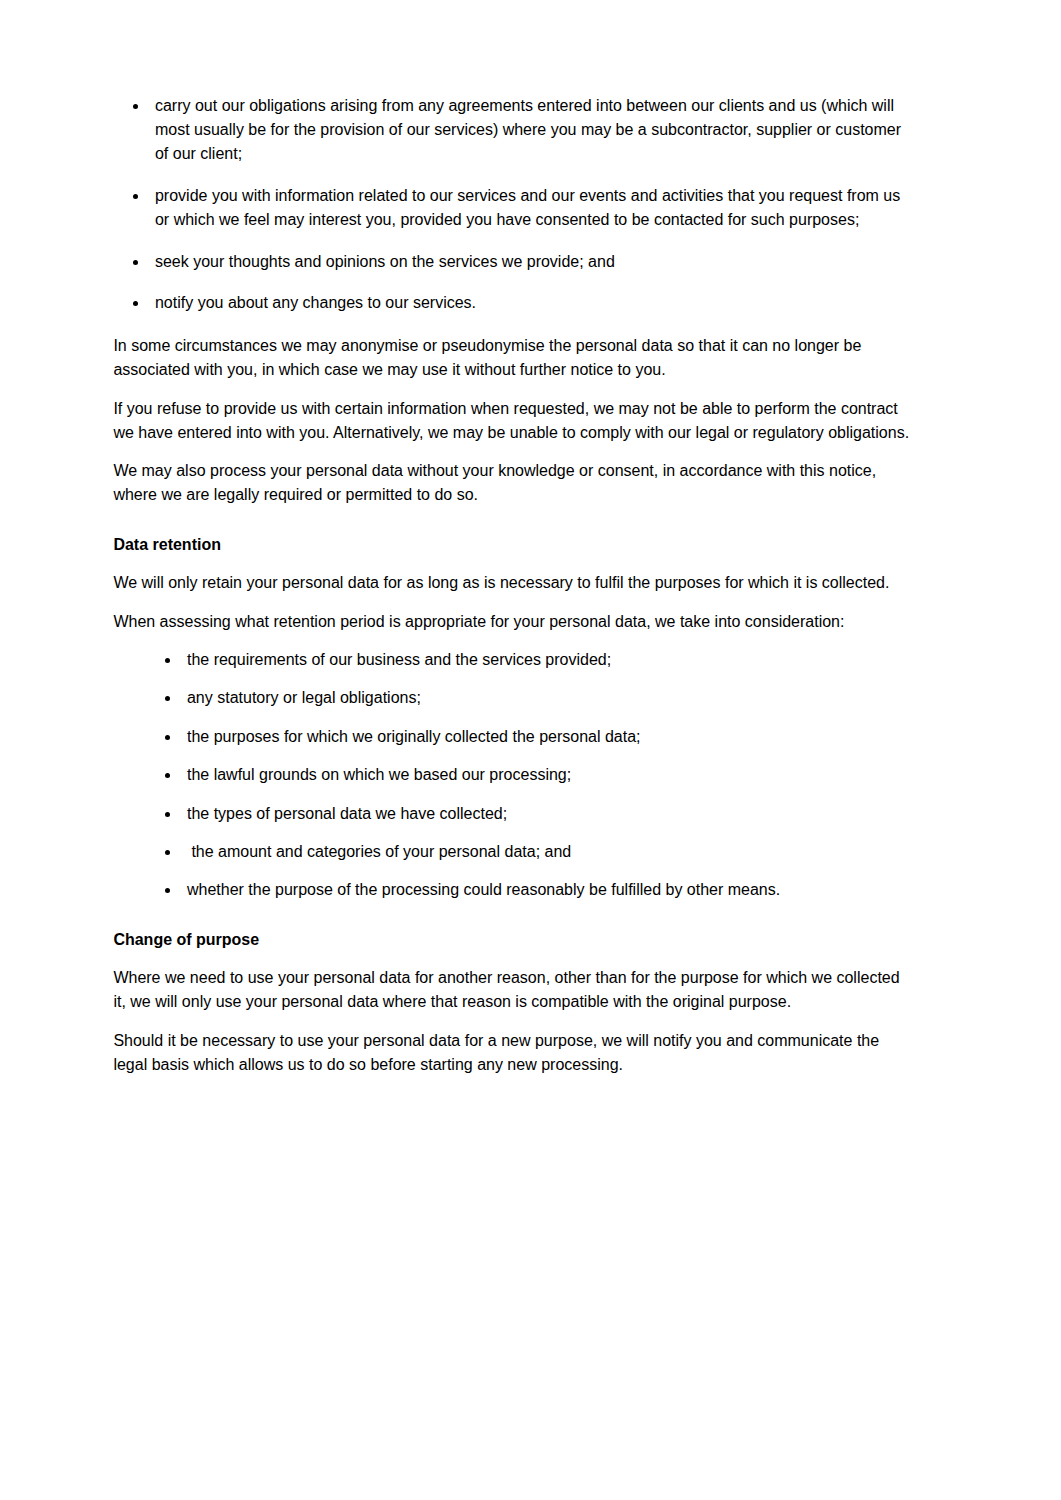carry out our obligations arising from any agreements entered into between our clients and us (which will most usually be for the provision of our services) where you may be a subcontractor, supplier or customer of our client;
provide you with information related to our services and our events and activities that you request from us or which we feel may interest you, provided you have consented to be contacted for such purposes;
seek your thoughts and opinions on the services we provide; and
notify you about any changes to our services.
In some circumstances we may anonymise or pseudonymise the personal data so that it can no longer be associated with you, in which case we may use it without further notice to you.
If you refuse to provide us with certain information when requested, we may not be able to perform the contract we have entered into with you. Alternatively, we may be unable to comply with our legal or regulatory obligations.
We may also process your personal data without your knowledge or consent, in accordance with this notice, where we are legally required or permitted to do so.
Data retention
We will only retain your personal data for as long as is necessary to fulfil the purposes for which it is collected.
When assessing what retention period is appropriate for your personal data, we take into consideration:
the requirements of our business and the services provided;
any statutory or legal obligations;
the purposes for which we originally collected the personal data;
the lawful grounds on which we based our processing;
the types of personal data we have collected;
the amount and categories of your personal data; and
whether the purpose of the processing could reasonably be fulfilled by other means.
Change of purpose
Where we need to use your personal data for another reason, other than for the purpose for which we collected it, we will only use your personal data where that reason is compatible with the original purpose.
Should it be necessary to use your personal data for a new purpose, we will notify you and communicate the legal basis which allows us to do so before starting any new processing.